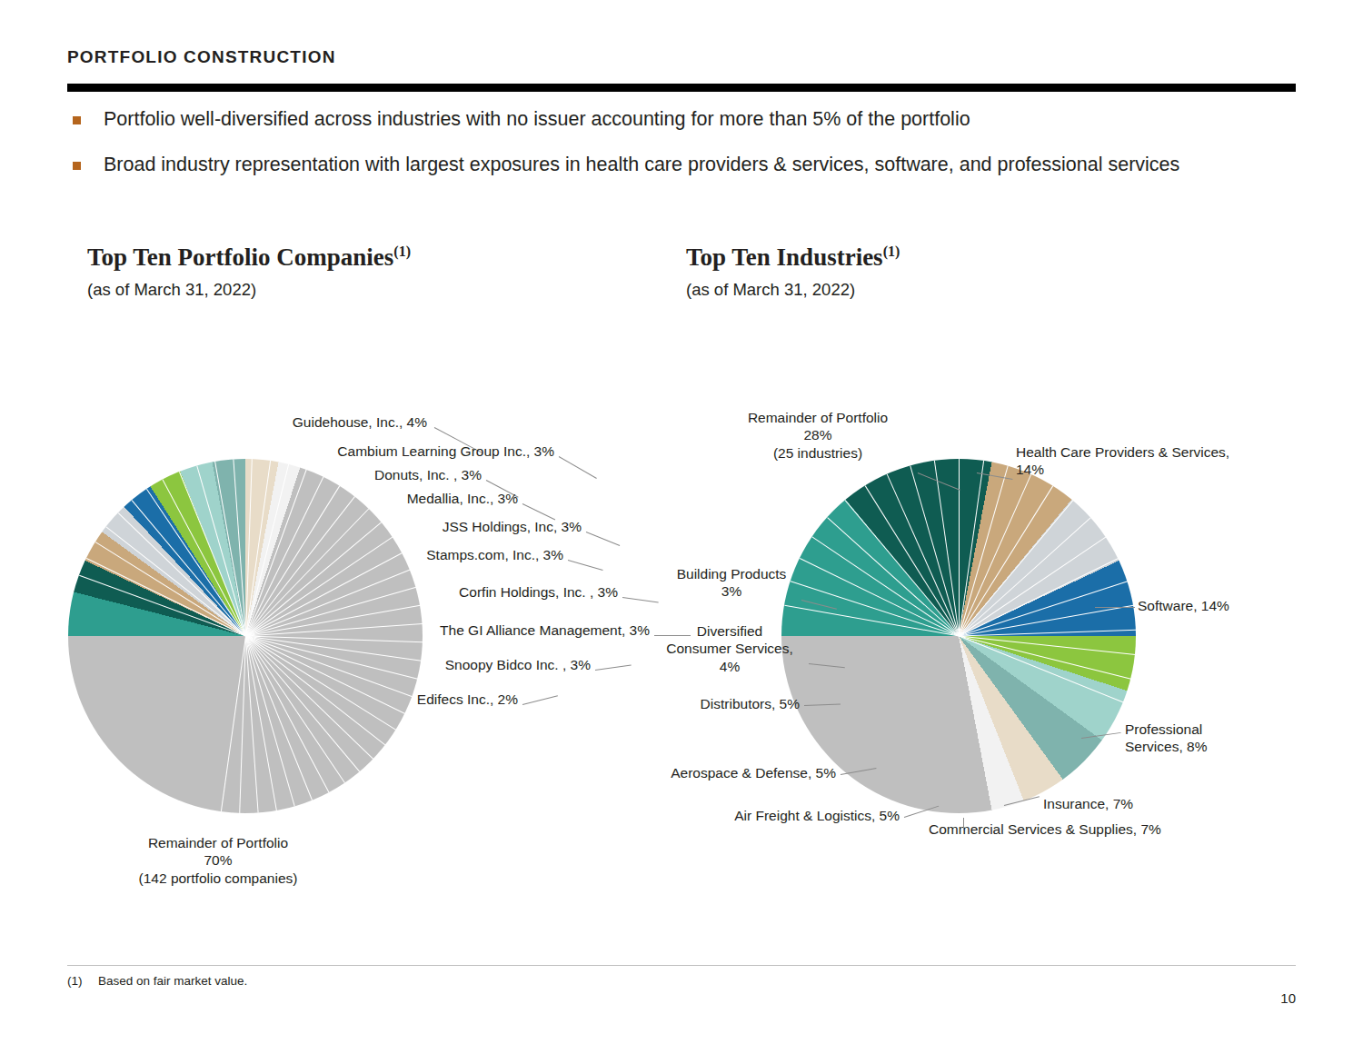PORTFOLIO CONSTRUCTION
Portfolio well-diversified across industries with no issuer accounting for more than 5% of the portfolio
Broad industry representation with largest exposures in health care providers & services, software, and professional services
Top Ten Portfolio Companies(1)
(as of March 31, 2022)
Top Ten Industries(1)
(as of March 31, 2022)
Guidehouse, Inc., 4%
Cambium Learning Group Inc., 3%
Donuts, Inc. , 3%
Medallia, Inc., 3%
JSS Holdings, Inc, 3%
Stamps.com, Inc., 3%
Corfin Holdings, Inc. , 3%
The GI Alliance Management, 3%
Snoopy Bidco Inc. , 3%
Edifecs Inc., 2%
Remainder of Portfolio
70%
(142 portfolio companies)
Remainder of Portfolio
28%
(25 industries)
Health Care Providers & Services,
14%
Software, 14%
Professional
Services, 8%
Insurance, 7%
Commercial Services & Supplies, 7%
Air Freight & Logistics, 5%
Aerospace & Defense, 5%
Distributors, 5%
Diversified
Consumer Services,
4%
Building Products
3%
(1) Based on fair market value.
10